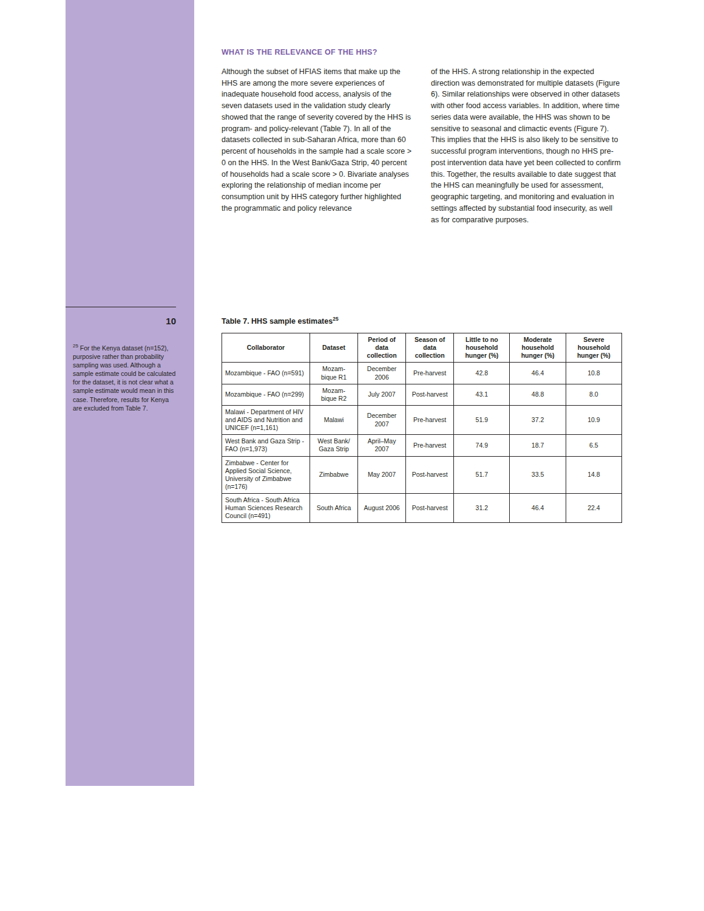10
25 For the Kenya dataset (n=152), purposive rather than probability sampling was used. Although a sample estimate could be calculated for the dataset, it is not clear what a sample estimate would mean in this case. Therefore, results for Kenya are excluded from Table 7.
WHAT IS THE RELEVANCE OF THE HHS?
Although the subset of HFIAS items that make up the HHS are among the more severe experiences of inadequate household food access, analysis of the seven datasets used in the validation study clearly showed that the range of severity covered by the HHS is program- and policy-relevant (Table 7). In all of the datasets collected in sub-Saharan Africa, more than 60 percent of households in the sample had a scale score > 0 on the HHS. In the West Bank/Gaza Strip, 40 percent of households had a scale score > 0. Bivariate analyses exploring the relationship of median income per consumption unit by HHS category further highlighted the programmatic and policy relevance
of the HHS. A strong relationship in the expected direction was demonstrated for multiple datasets (Figure 6). Similar relationships were observed in other datasets with other food access variables. In addition, where time series data were available, the HHS was shown to be sensitive to seasonal and climactic events (Figure 7). This implies that the HHS is also likely to be sensitive to successful program interventions, though no HHS pre-post intervention data have yet been collected to confirm this. Together, the results available to date suggest that the HHS can meaningfully be used for assessment, geographic targeting, and monitoring and evaluation in settings affected by substantial food insecurity, as well as for comparative purposes.
Table 7. HHS sample estimates25
| Collaborator | Dataset | Period of data collection | Season of data collection | Little to no household hunger (%) | Moderate household hunger (%) | Severe household hunger (%) |
| --- | --- | --- | --- | --- | --- | --- |
| Mozambique - FAO (n=591) | Mozam- bique R1 | December 2006 | Pre-harvest | 42.8 | 46.4 | 10.8 |
| Mozambique - FAO (n=299) | Mozam- bique R2 | July 2007 | Post-harvest | 43.1 | 48.8 | 8.0 |
| Malawi - Department of HIV and AIDS and Nutrition and UNICEF (n=1,161) | Malawi | December 2007 | Pre-harvest | 51.9 | 37.2 | 10.9 |
| West Bank and Gaza Strip - FAO (n=1,973) | West Bank/ Gaza Strip | April–May 2007 | Pre-harvest | 74.9 | 18.7 | 6.5 |
| Zimbabwe - Center for Applied Social Science, University of Zimbabwe (n=176) | Zimbabwe | May 2007 | Post-harvest | 51.7 | 33.5 | 14.8 |
| South Africa - South Africa Human Sciences Research Council (n=491) | South Africa | August 2006 | Post-harvest | 31.2 | 46.4 | 22.4 |